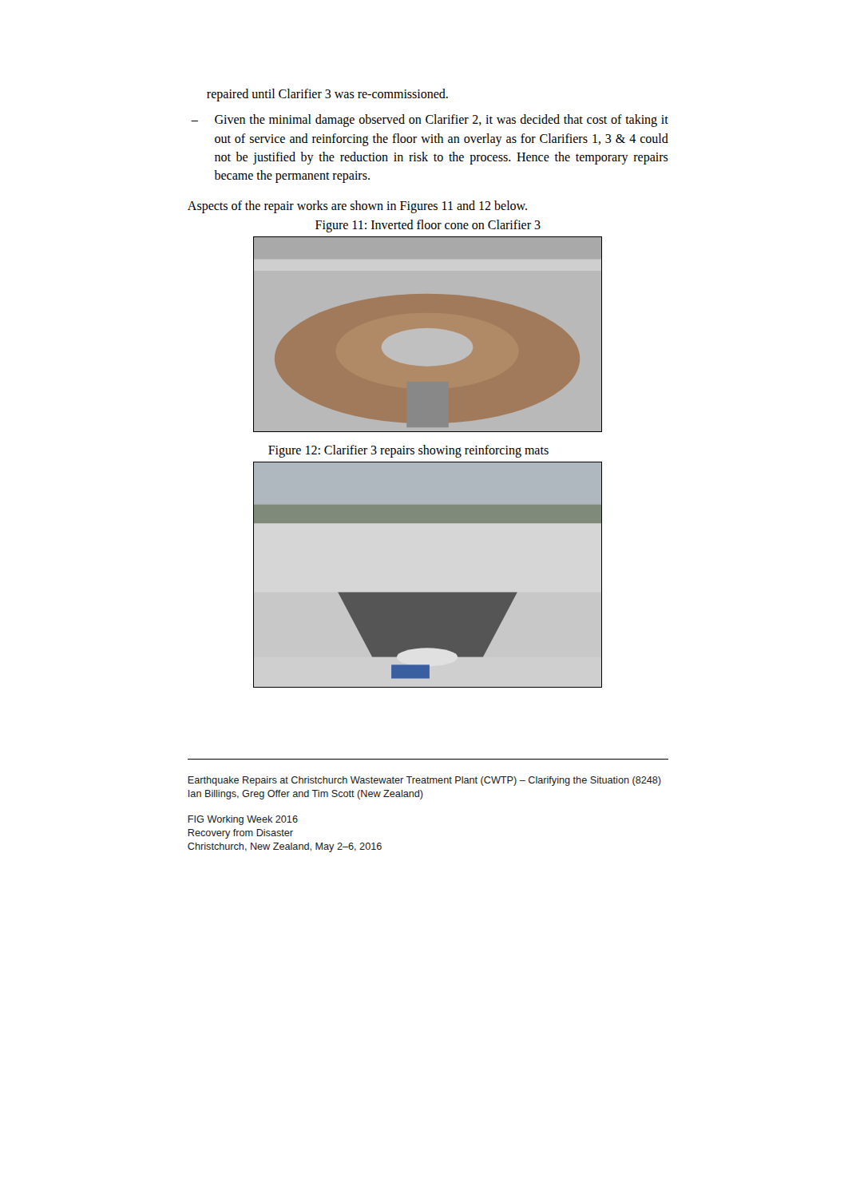repaired until Clarifier 3 was re-commissioned.
–
Given the minimal damage observed on Clarifier 2, it was decided that cost of taking it out of service and reinforcing the floor with an overlay as for Clarifiers 1, 3 & 4 could not be justified by the reduction in risk to the process. Hence the temporary repairs became the permanent repairs.
Aspects of the repair works are shown in Figures 11 and 12 below.
Figure 11: Inverted floor cone on Clarifier 3
Figure 12: Clarifier 3 repairs showing reinforcing mats
Earthquake Repairs at Christchurch Wastewater Treatment Plant (CWTP) – Clarifying the Situation (8248)
Ian Billings, Greg Offer and Tim Scott (New Zealand)
FIG Working Week 2016
Recovery from Disaster
Christchurch, New Zealand, May 2–6, 2016